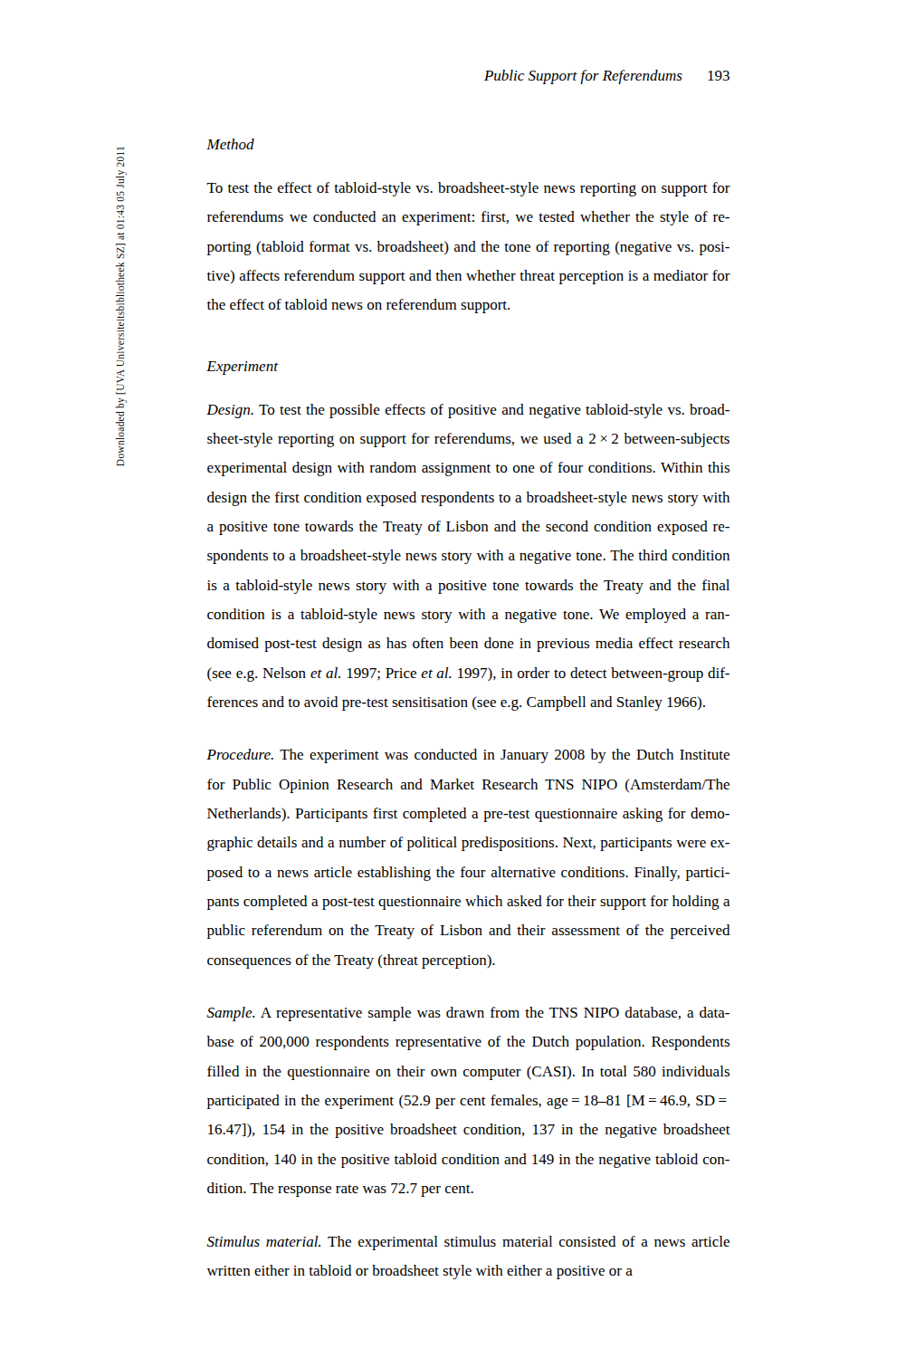Downloaded by [UVA Universiteitsbibliotheek SZ] at 01:43 05 July 2011
Public Support for Referendums 193
Method
To test the effect of tabloid-style vs. broadsheet-style news reporting on support for referendums we conducted an experiment: first, we tested whether the style of reporting (tabloid format vs. broadsheet) and the tone of reporting (negative vs. positive) affects referendum support and then whether threat perception is a mediator for the effect of tabloid news on referendum support.
Experiment
Design. To test the possible effects of positive and negative tabloid-style vs. broadsheet-style reporting on support for referendums, we used a 2 × 2 between-subjects experimental design with random assignment to one of four conditions. Within this design the first condition exposed respondents to a broadsheet-style news story with a positive tone towards the Treaty of Lisbon and the second condition exposed respondents to a broadsheet-style news story with a negative tone. The third condition is a tabloid-style news story with a positive tone towards the Treaty and the final condition is a tabloid-style news story with a negative tone. We employed a randomised post-test design as has often been done in previous media effect research (see e.g. Nelson et al. 1997; Price et al. 1997), in order to detect between-group differences and to avoid pre-test sensitisation (see e.g. Campbell and Stanley 1966).
Procedure. The experiment was conducted in January 2008 by the Dutch Institute for Public Opinion Research and Market Research TNS NIPO (Amsterdam/The Netherlands). Participants first completed a pre-test questionnaire asking for demographic details and a number of political predispositions. Next, participants were exposed to a news article establishing the four alternative conditions. Finally, participants completed a post-test questionnaire which asked for their support for holding a public referendum on the Treaty of Lisbon and their assessment of the perceived consequences of the Treaty (threat perception).
Sample. A representative sample was drawn from the TNS NIPO database, a database of 200,000 respondents representative of the Dutch population. Respondents filled in the questionnaire on their own computer (CASI). In total 580 individuals participated in the experiment (52.9 per cent females, age = 18–81 [M = 46.9, SD = 16.47]), 154 in the positive broadsheet condition, 137 in the negative broadsheet condition, 140 in the positive tabloid condition and 149 in the negative tabloid condition. The response rate was 72.7 per cent.
Stimulus material. The experimental stimulus material consisted of a news article written either in tabloid or broadsheet style with either a positive or a